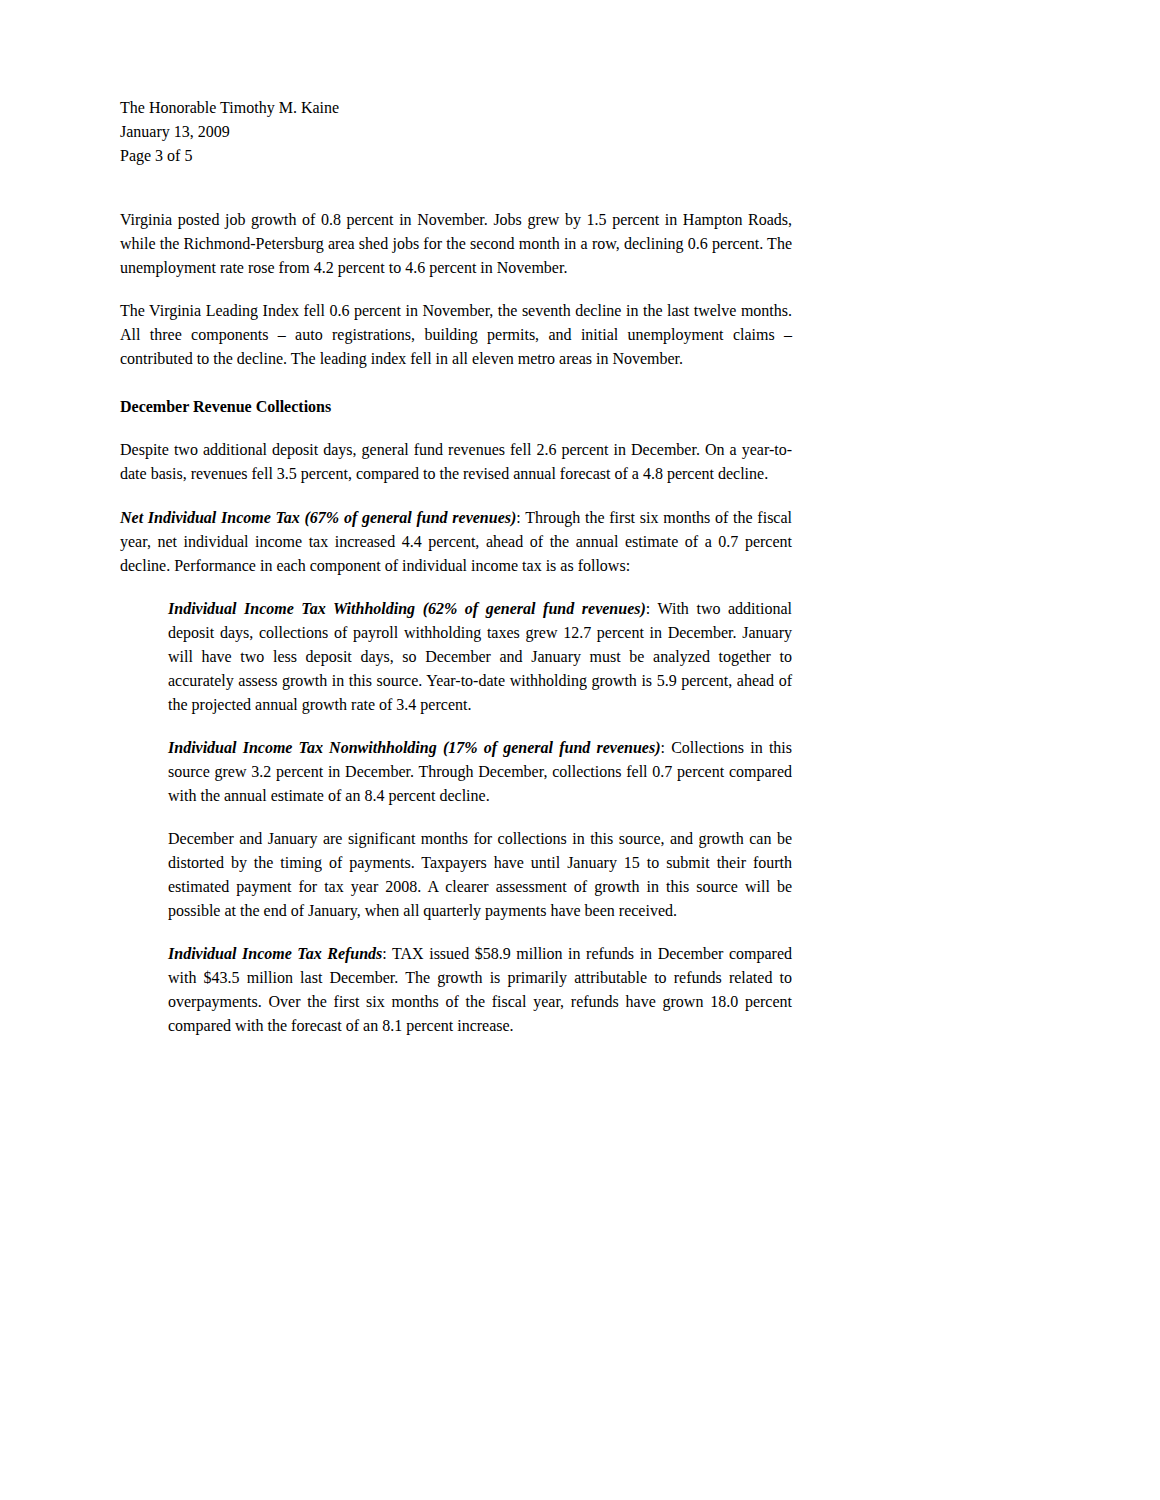The Honorable Timothy M. Kaine
January 13, 2009
Page 3 of 5
Virginia posted job growth of 0.8 percent in November. Jobs grew by 1.5 percent in Hampton Roads, while the Richmond-Petersburg area shed jobs for the second month in a row, declining 0.6 percent. The unemployment rate rose from 4.2 percent to 4.6 percent in November.
The Virginia Leading Index fell 0.6 percent in November, the seventh decline in the last twelve months. All three components – auto registrations, building permits, and initial unemployment claims – contributed to the decline. The leading index fell in all eleven metro areas in November.
December Revenue Collections
Despite two additional deposit days, general fund revenues fell 2.6 percent in December. On a year-to-date basis, revenues fell 3.5 percent, compared to the revised annual forecast of a 4.8 percent decline.
Net Individual Income Tax (67% of general fund revenues): Through the first six months of the fiscal year, net individual income tax increased 4.4 percent, ahead of the annual estimate of a 0.7 percent decline. Performance in each component of individual income tax is as follows:
Individual Income Tax Withholding (62% of general fund revenues): With two additional deposit days, collections of payroll withholding taxes grew 12.7 percent in December. January will have two less deposit days, so December and January must be analyzed together to accurately assess growth in this source. Year-to-date withholding growth is 5.9 percent, ahead of the projected annual growth rate of 3.4 percent.
Individual Income Tax Nonwithholding (17% of general fund revenues): Collections in this source grew 3.2 percent in December. Through December, collections fell 0.7 percent compared with the annual estimate of an 8.4 percent decline.
December and January are significant months for collections in this source, and growth can be distorted by the timing of payments. Taxpayers have until January 15 to submit their fourth estimated payment for tax year 2008. A clearer assessment of growth in this source will be possible at the end of January, when all quarterly payments have been received.
Individual Income Tax Refunds: TAX issued $58.9 million in refunds in December compared with $43.5 million last December. The growth is primarily attributable to refunds related to overpayments. Over the first six months of the fiscal year, refunds have grown 18.0 percent compared with the forecast of an 8.1 percent increase.